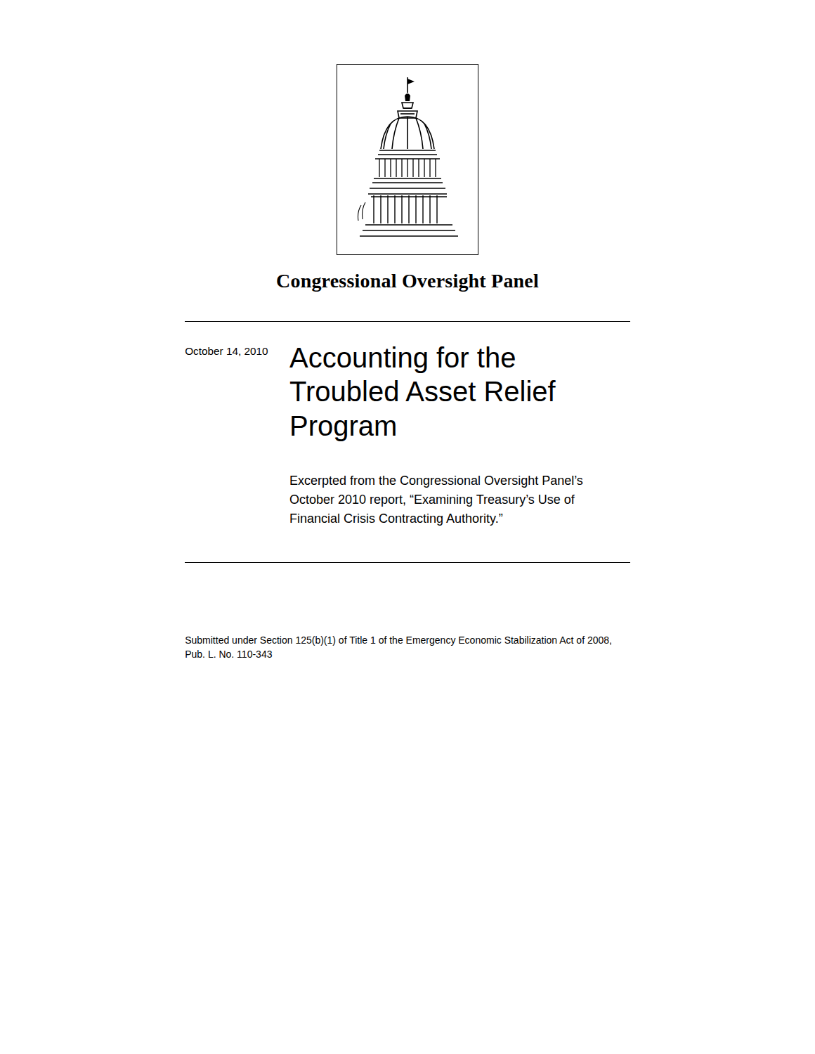Capitol dome line drawing
Congressional Oversight Panel
October 14, 2010
Accounting for the Troubled Asset Relief Program
Excerpted from the Congressional Oversight Panel’s October 2010 report, “Examining Treasury’s Use of Financial Crisis Contracting Authority.”
Submitted under Section 125(b)(1) of Title 1 of the Emergency Economic Stabilization Act of 2008, Pub. L. No. 110-343